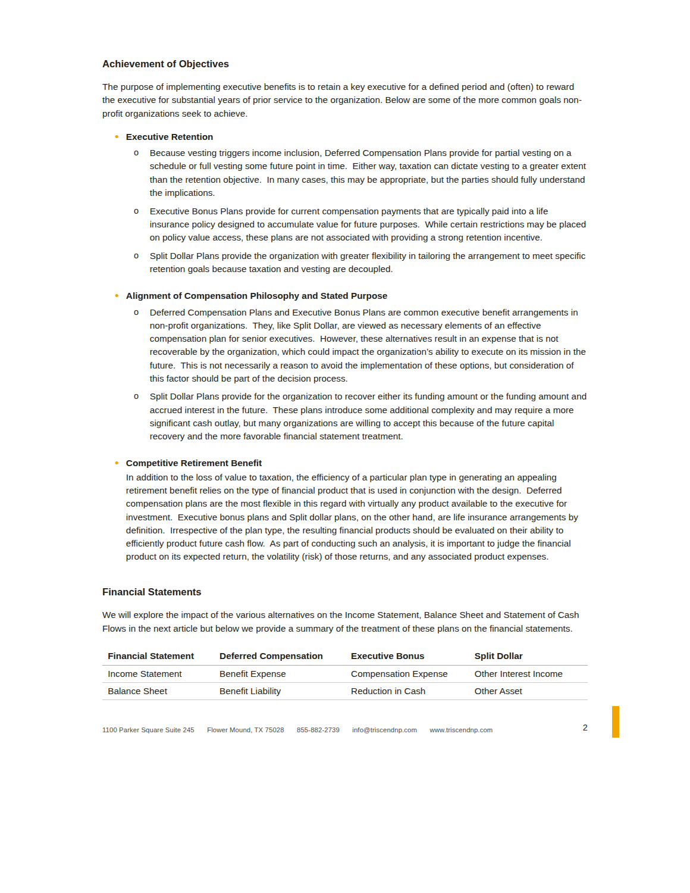Achievement of Objectives
The purpose of implementing executive benefits is to retain a key executive for a defined period and (often) to reward the executive for substantial years of prior service to the organization. Below are some of the more common goals non-profit organizations seek to achieve.
Executive Retention
Because vesting triggers income inclusion, Deferred Compensation Plans provide for partial vesting on a schedule or full vesting some future point in time. Either way, taxation can dictate vesting to a greater extent than the retention objective. In many cases, this may be appropriate, but the parties should fully understand the implications.
Executive Bonus Plans provide for current compensation payments that are typically paid into a life insurance policy designed to accumulate value for future purposes. While certain restrictions may be placed on policy value access, these plans are not associated with providing a strong retention incentive.
Split Dollar Plans provide the organization with greater flexibility in tailoring the arrangement to meet specific retention goals because taxation and vesting are decoupled.
Alignment of Compensation Philosophy and Stated Purpose
Deferred Compensation Plans and Executive Bonus Plans are common executive benefit arrangements in non-profit organizations. They, like Split Dollar, are viewed as necessary elements of an effective compensation plan for senior executives. However, these alternatives result in an expense that is not recoverable by the organization, which could impact the organization’s ability to execute on its mission in the future. This is not necessarily a reason to avoid the implementation of these options, but consideration of this factor should be part of the decision process.
Split Dollar Plans provide for the organization to recover either its funding amount or the funding amount and accrued interest in the future. These plans introduce some additional complexity and may require a more significant cash outlay, but many organizations are willing to accept this because of the future capital recovery and the more favorable financial statement treatment.
Competitive Retirement Benefit In addition to the loss of value to taxation, the efficiency of a particular plan type in generating an appealing retirement benefit relies on the type of financial product that is used in conjunction with the design. Deferred compensation plans are the most flexible in this regard with virtually any product available to the executive for investment. Executive bonus plans and Split dollar plans, on the other hand, are life insurance arrangements by definition. Irrespective of the plan type, the resulting financial products should be evaluated on their ability to efficiently product future cash flow. As part of conducting such an analysis, it is important to judge the financial product on its expected return, the volatility (risk) of those returns, and any associated product expenses.
Financial Statements
We will explore the impact of the various alternatives on the Income Statement, Balance Sheet and Statement of Cash Flows in the next article but below we provide a summary of the treatment of these plans on the financial statements.
| Financial Statement | Deferred Compensation | Executive Bonus | Split Dollar |
| --- | --- | --- | --- |
| Income Statement | Benefit Expense | Compensation Expense | Other Interest Income |
| Balance Sheet | Benefit Liability | Reduction in Cash | Other Asset |
1100 Parker Square Suite 245 Flower Mound, TX 75028 855-882-2739 info@triscendnp.com www.triscendnp.com
2